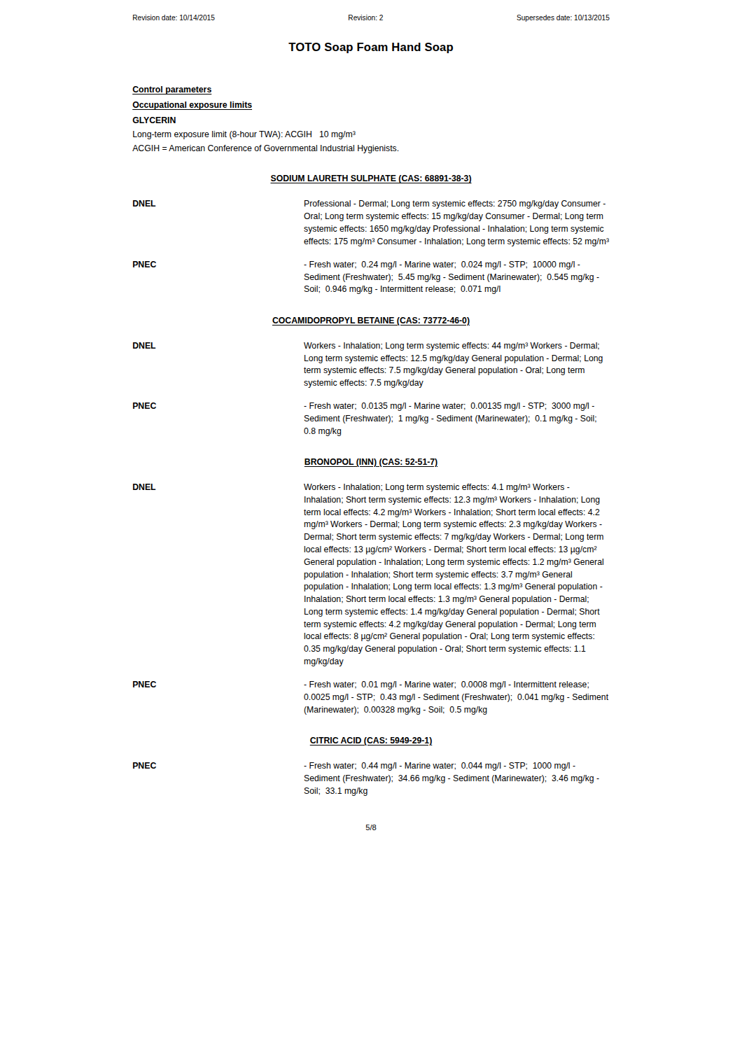Revision date: 10/14/2015 Revision: 2 Supersedes date: 10/13/2015
TOTO Soap Foam Hand Soap
Control parameters
Occupational exposure limits
GLYCERIN
Long-term exposure limit (8-hour TWA): ACGIH 10 mg/m³
ACGIH = American Conference of Governmental Industrial Hygienists.
SODIUM LAURETH SULPHATE (CAS: 68891-38-3)
| DNEL | Professional - Dermal; Long term systemic effects: 2750 mg/kg/day Consumer - Oral; Long term systemic effects: 15 mg/kg/day Consumer - Dermal; Long term systemic effects: 1650 mg/kg/day Professional - Inhalation; Long term systemic effects: 175 mg/m³ Consumer - Inhalation; Long term systemic effects: 52 mg/m³ |
| PNEC | - Fresh water; 0.24 mg/l - Marine water; 0.024 mg/l - STP; 10000 mg/l - Sediment (Freshwater); 5.45 mg/kg - Sediment (Marinewater); 0.545 mg/kg - Soil; 0.946 mg/kg - Intermittent release; 0.071 mg/l |
COCAMIDOPROPYL BETAINE (CAS: 73772-46-0)
| DNEL | Workers - Inhalation; Long term systemic effects: 44 mg/m³ Workers - Dermal; Long term systemic effects: 12.5 mg/kg/day General population - Dermal; Long term systemic effects: 7.5 mg/kg/day General population - Oral; Long term systemic effects: 7.5 mg/kg/day |
| PNEC | - Fresh water; 0.0135 mg/l - Marine water; 0.00135 mg/l - STP; 3000 mg/l - Sediment (Freshwater); 1 mg/kg - Sediment (Marinewater); 0.1 mg/kg - Soil; 0.8 mg/kg |
BRONOPOL (INN) (CAS: 52-51-7)
| DNEL | Workers - Inhalation; Long term systemic effects: 4.1 mg/m³ Workers - Inhalation; Short term systemic effects: 12.3 mg/m³ Workers - Inhalation; Long term local effects: 4.2 mg/m³ Workers - Inhalation; Short term local effects: 4.2 mg/m³ Workers - Dermal; Long term systemic effects: 2.3 mg/kg/day Workers - Dermal; Short term systemic effects: 7 mg/kg/day Workers - Dermal; Long term local effects: 13 µg/cm² Workers - Dermal; Short term local effects: 13 µg/cm² General population - Inhalation; Long term systemic effects: 1.2 mg/m³ General population - Inhalation; Short term systemic effects: 3.7 mg/m³ General population - Inhalation; Long term local effects: 1.3 mg/m³ General population - Inhalation; Short term local effects: 1.3 mg/m³ General population - Dermal; Long term systemic effects: 1.4 mg/kg/day General population - Dermal; Short term systemic effects: 4.2 mg/kg/day General population - Dermal; Long term local effects: 8 µg/cm² General population - Oral; Long term systemic effects: 0.35 mg/kg/day General population - Oral; Short term systemic effects: 1.1 mg/kg/day |
| PNEC | - Fresh water; 0.01 mg/l - Marine water; 0.0008 mg/l - Intermittent release; 0.0025 mg/l - STP; 0.43 mg/l - Sediment (Freshwater); 0.041 mg/kg - Sediment (Marinewater); 0.00328 mg/kg - Soil; 0.5 mg/kg |
CITRIC ACID (CAS: 5949-29-1)
| PNEC | - Fresh water; 0.44 mg/l - Marine water; 0.044 mg/l - STP; 1000 mg/l - Sediment (Freshwater); 34.66 mg/kg - Sediment (Marinewater); 3.46 mg/kg - Soil; 33.1 mg/kg |
5/8